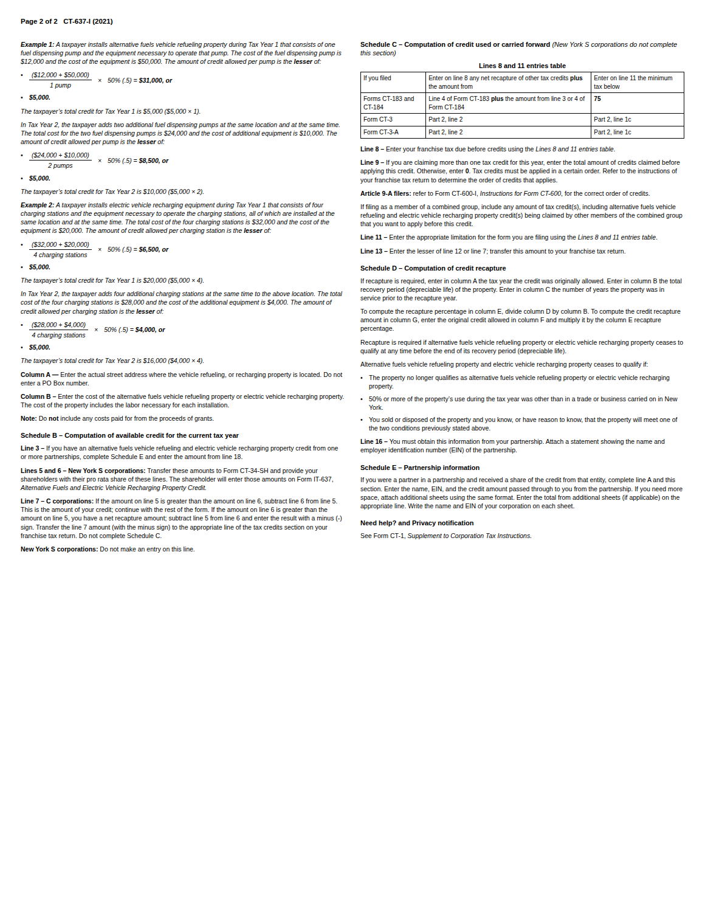Page 2 of 2 CT-637-I (2021)
Example 1: A taxpayer installs alternative fuels vehicle refueling property during Tax Year 1 that consists of one fuel dispensing pump and the equipment necessary to operate that pump. The cost of the fuel dispensing pump is $12,000 and the cost of the equipment is $50,000. The amount of credit allowed per pump is the lesser of:
($12,000 + $50,000) 1 pump × 50% (.5) = $31,000, or
$5,000.
The taxpayer’s total credit for Tax Year 1 is $5,000 ($5,000 × 1).
In Tax Year 2, the taxpayer adds two additional fuel dispensing pumps at the same location and at the same time. The total cost for the two fuel dispensing pumps is $24,000 and the cost of additional equipment is $10,000. The amount of credit allowed per pump is the lesser of:
($24,000 + $10,000) 2 pumps × 50% (.5) = $8,500, or
$5,000.
The taxpayer’s total credit for Tax Year 2 is $10,000 ($5,000 × 2).
Example 2: A taxpayer installs electric vehicle recharging equipment during Tax Year 1 that consists of four charging stations and the equipment necessary to operate the charging stations, all of which are installed at the same location and at the same time. The total cost of the four charging stations is $32,000 and the cost of the equipment is $20,000. The amount of credit allowed per charging station is the lesser of:
($32,000 + $20,000) 4 charging stations × 50% (.5) = $6,500, or
$5,000.
The taxpayer’s total credit for Tax Year 1 is $20,000 ($5,000 × 4).
In Tax Year 2, the taxpayer adds four additional charging stations at the same time to the above location. The total cost of the four charging stations is $28,000 and the cost of the additional equipment is $4,000. The amount of credit allowed per charging station is the lesser of:
($28,000 + $4,000) 4 charging stations × 50% (.5) = $4,000, or
$5,000.
The taxpayer’s total credit for Tax Year 2 is $16,000 ($4,000 × 4).
Column A — Enter the actual street address where the vehicle refueling, or recharging property is located. Do not enter a PO Box number.
Column B – Enter the cost of the alternative fuels vehicle refueling property or electric vehicle recharging property. The cost of the property includes the labor necessary for each installation.
Note: Do not include any costs paid for from the proceeds of grants.
Schedule B – Computation of available credit for the current tax year
Line 3 – If you have an alternative fuels vehicle refueling and electric vehicle recharging property credit from one or more partnerships, complete Schedule E and enter the amount from line 18.
Lines 5 and 6 – New York S corporations: Transfer these amounts to Form CT-34-SH and provide your shareholders with their pro rata share of these lines. The shareholder will enter those amounts on Form IT-637, Alternative Fuels and Electric Vehicle Recharging Property Credit.
Line 7 – C corporations: If the amount on line 5 is greater than the amount on line 6, subtract line 6 from line 5. This is the amount of your credit; continue with the rest of the form. If the amount on line 6 is greater than the amount on line 5, you have a net recapture amount; subtract line 5 from line 6 and enter the result with a minus (-) sign. Transfer the line 7 amount (with the minus sign) to the appropriate line of the tax credits section on your franchise tax return. Do not complete Schedule C.
New York S corporations: Do not make an entry on this line.
Schedule C – Computation of credit used or carried forward (New York S corporations do not complete this section)
Lines 8 and 11 entries table
| If you filed | Enter on line 8 any net recapture of other tax credits plus the amount from | Enter on line 11 the minimum tax below |
| --- | --- | --- |
| Forms CT-183 and CT-184 | Line 4 of Form CT-183 plus the amount from line 3 or 4 of Form CT-184 | 75 |
| Form CT-3 | Part 2, line 2 | Part 2, line 1c |
| Form CT-3-A | Part 2, line 2 | Part 2, line 1c |
Line 8 – Enter your franchise tax due before credits using the Lines 8 and 11 entries table.
Line 9 – If you are claiming more than one tax credit for this year, enter the total amount of credits claimed before applying this credit. Otherwise, enter 0. Tax credits must be applied in a certain order. Refer to the instructions of your franchise tax return to determine the order of credits that applies.
Article 9-A filers: refer to Form CT-600-I, Instructions for Form CT-600, for the correct order of credits.
If filing as a member of a combined group, include any amount of tax credit(s), including alternative fuels vehicle refueling and electric vehicle recharging property credit(s) being claimed by other members of the combined group that you want to apply before this credit.
Line 11 – Enter the appropriate limitation for the form you are filing using the Lines 8 and 11 entries table.
Line 13 – Enter the lesser of line 12 or line 7; transfer this amount to your franchise tax return.
Schedule D – Computation of credit recapture
If recapture is required, enter in column A the tax year the credit was originally allowed. Enter in column B the total recovery period (depreciable life) of the property. Enter in column C the number of years the property was in service prior to the recapture year.
To compute the recapture percentage in column E, divide column D by column B. To compute the credit recapture amount in column G, enter the original credit allowed in column F and multiply it by the column E recapture percentage.
Recapture is required if alternative fuels vehicle refueling property or electric vehicle recharging property ceases to qualify at any time before the end of its recovery period (depreciable life).
Alternative fuels vehicle refueling property and electric vehicle recharging property ceases to qualify if:
The property no longer qualifies as alternative fuels vehicle refueling property or electric vehicle recharging property.
50% or more of the property’s use during the tax year was other than in a trade or business carried on in New York.
You sold or disposed of the property and you know, or have reason to know, that the property will meet one of the two conditions previously stated above.
Line 16 – You must obtain this information from your partnership. Attach a statement showing the name and employer identification number (EIN) of the partnership.
Schedule E – Partnership information
If you were a partner in a partnership and received a share of the credit from that entity, complete line A and this section. Enter the name, EIN, and the credit amount passed through to you from the partnership. If you need more space, attach additional sheets using the same format. Enter the total from additional sheets (if applicable) on the appropriate line. Write the name and EIN of your corporation on each sheet.
Need help? and Privacy notification
See Form CT-1, Supplement to Corporation Tax Instructions.